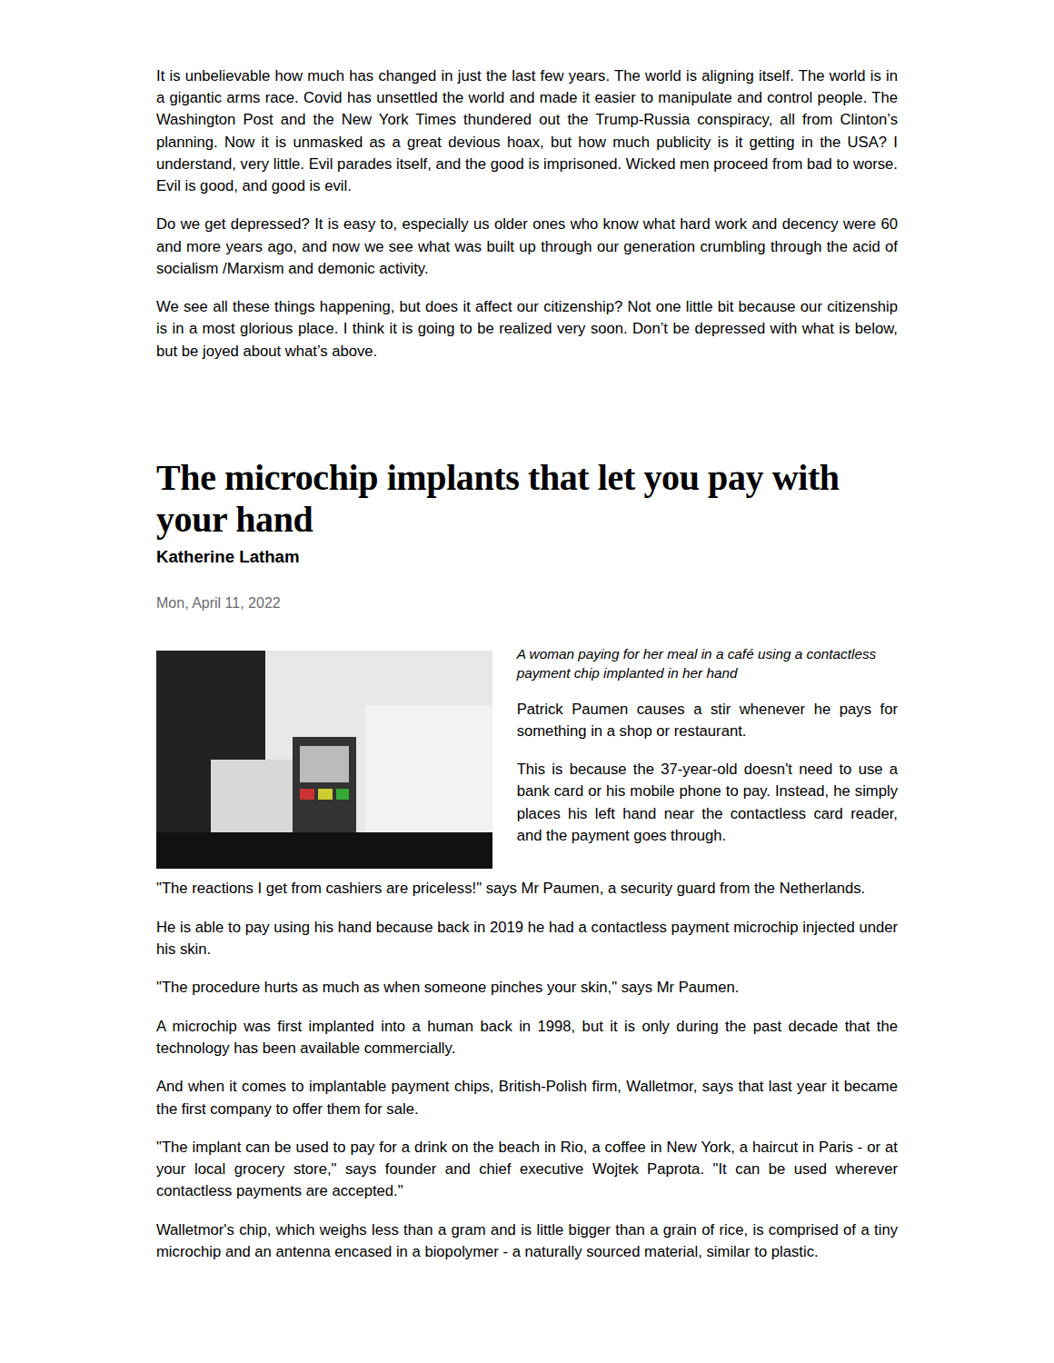It is unbelievable how much has changed in just the last few years. The world is aligning itself. The world is in a gigantic arms race. Covid has unsettled the world and made it easier to manipulate and control people. The Washington Post and the New York Times thundered out the Trump-Russia conspiracy, all from Clinton’s planning. Now it is unmasked as a great devious hoax, but how much publicity is it getting in the USA? I understand, very little. Evil parades itself, and the good is imprisoned. Wicked men proceed from bad to worse. Evil is good, and good is evil.
Do we get depressed? It is easy to, especially us older ones who know what hard work and decency were 60 and more years ago, and now we see what was built up through our generation crumbling through the acid of socialism /Marxism and demonic activity.
We see all these things happening, but does it affect our citizenship? Not one little bit because our citizenship is in a most glorious place. I think it is going to be realized very soon. Don’t be depressed with what is below, but be joyed about what’s above.
The microchip implants that let you pay with your hand
Katherine Latham
Mon, April 11, 2022
A woman paying for her meal in a café using a contactless payment chip implanted in her hand
Patrick Paumen causes a stir whenever he pays for something in a shop or restaurant.
This is because the 37-year-old doesn't need to use a bank card or his mobile phone to pay. Instead, he simply places his left hand near the contactless card reader, and the payment goes through.
"The reactions I get from cashiers are priceless!" says Mr Paumen, a security guard from the Netherlands.
He is able to pay using his hand because back in 2019 he had a contactless payment microchip injected under his skin.
"The procedure hurts as much as when someone pinches your skin," says Mr Paumen.
A microchip was first implanted into a human back in 1998, but it is only during the past decade that the technology has been available commercially.
And when it comes to implantable payment chips, British-Polish firm, Walletmor, says that last year it became the first company to offer them for sale.
"The implant can be used to pay for a drink on the beach in Rio, a coffee in New York, a haircut in Paris - or at your local grocery store," says founder and chief executive Wojtek Paprota. "It can be used wherever contactless payments are accepted."
Walletmor's chip, which weighs less than a gram and is little bigger than a grain of rice, is comprised of a tiny microchip and an antenna encased in a biopolymer - a naturally sourced material, similar to plastic.